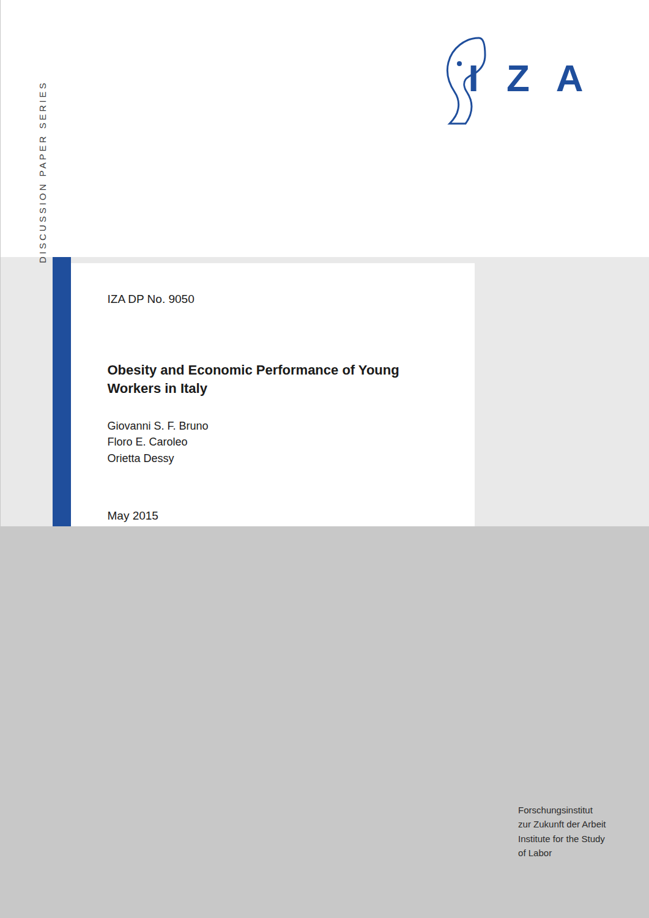I Z A
DISCUSSION PAPER SERIES
IZA DP No. 9050
Obesity and Economic Performance of Young Workers in Italy
Giovanni S. F. Bruno
Floro E. Caroleo
Orietta Dessy
May 2015
Forschungsinstitut
zur Zukunft der Arbeit
Institute for the Study
of Labor